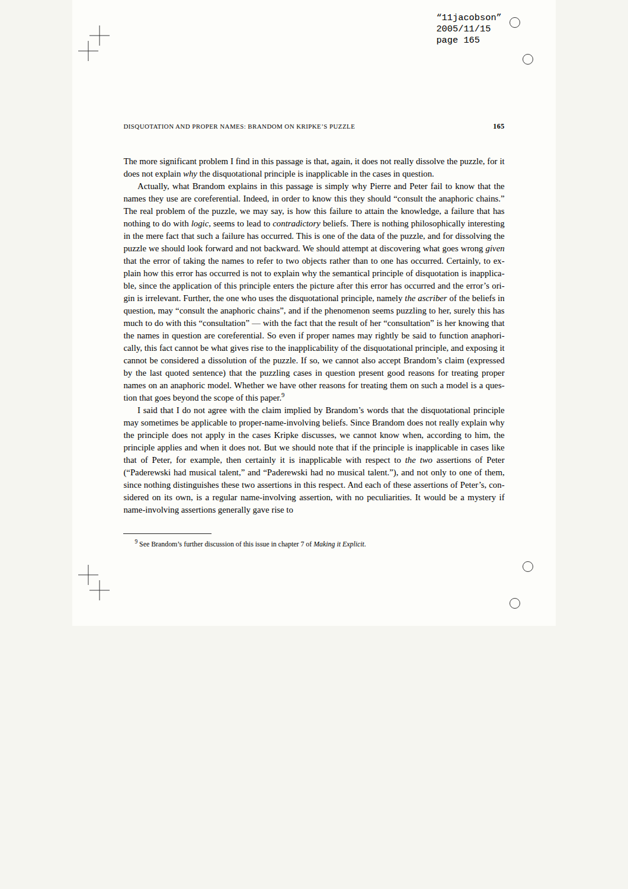“11jacobson”
2005/11/15
page 165
Disquotation and Proper Names: Brandom on Kripke’s Puzzle 165
The more significant problem I find in this passage is that, again, it does not really dissolve the puzzle, for it does not explain why the disquotational principle is inapplicable in the cases in question.
Actually, what Brandom explains in this passage is simply why Pierre and Peter fail to know that the names they use are coreferential. Indeed, in order to know this they should “consult the anaphoric chains.” The real problem of the puzzle, we may say, is how this failure to attain the knowledge, a failure that has nothing to do with logic, seems to lead to contradictory beliefs. There is nothing philosophically interesting in the mere fact that such a failure has occurred. This is one of the data of the puzzle, and for dissolving the puzzle we should look forward and not backward. We should attempt at discovering what goes wrong given that the error of taking the names to refer to two objects rather than to one has occurred. Certainly, to explain how this error has occurred is not to explain why the semantical principle of disquotation is inapplicable, since the application of this principle enters the picture after this error has occurred and the error’s origin is irrelevant. Further, the one who uses the disquotational principle, namely the ascriber of the beliefs in question, may “consult the anaphoric chains”, and if the phenomenon seems puzzling to her, surely this has much to do with this “consultation” — with the fact that the result of her “consultation” is her knowing that the names in question are coreferential. So even if proper names may rightly be said to function anaphorically, this fact cannot be what gives rise to the inapplicability of the disquotational principle, and exposing it cannot be considered a dissolution of the puzzle. If so, we cannot also accept Brandom’s claim (expressed by the last quoted sentence) that the puzzling cases in question present good reasons for treating proper names on an anaphoric model. Whether we have other reasons for treating them on such a model is a question that goes beyond the scope of this paper.9
I said that I do not agree with the claim implied by Brandom’s words that the disquotational principle may sometimes be applicable to proper-name-involving beliefs. Since Brandom does not really explain why the principle does not apply in the cases Kripke discusses, we cannot know when, according to him, the principle applies and when it does not. But we should note that if the principle is inapplicable in cases like that of Peter, for example, then certainly it is inapplicable with respect to the two assertions of Peter (“Paderewski had musical talent,” and “Paderewski had no musical talent.”), and not only to one of them, since nothing distinguishes these two assertions in this respect. And each of these assertions of Peter’s, considered on its own, is a regular name-involving assertion, with no peculiarities. It would be a mystery if name-involving assertions generally gave rise to
9 See Brandom’s further discussion of this issue in chapter 7 of Making it Explicit.